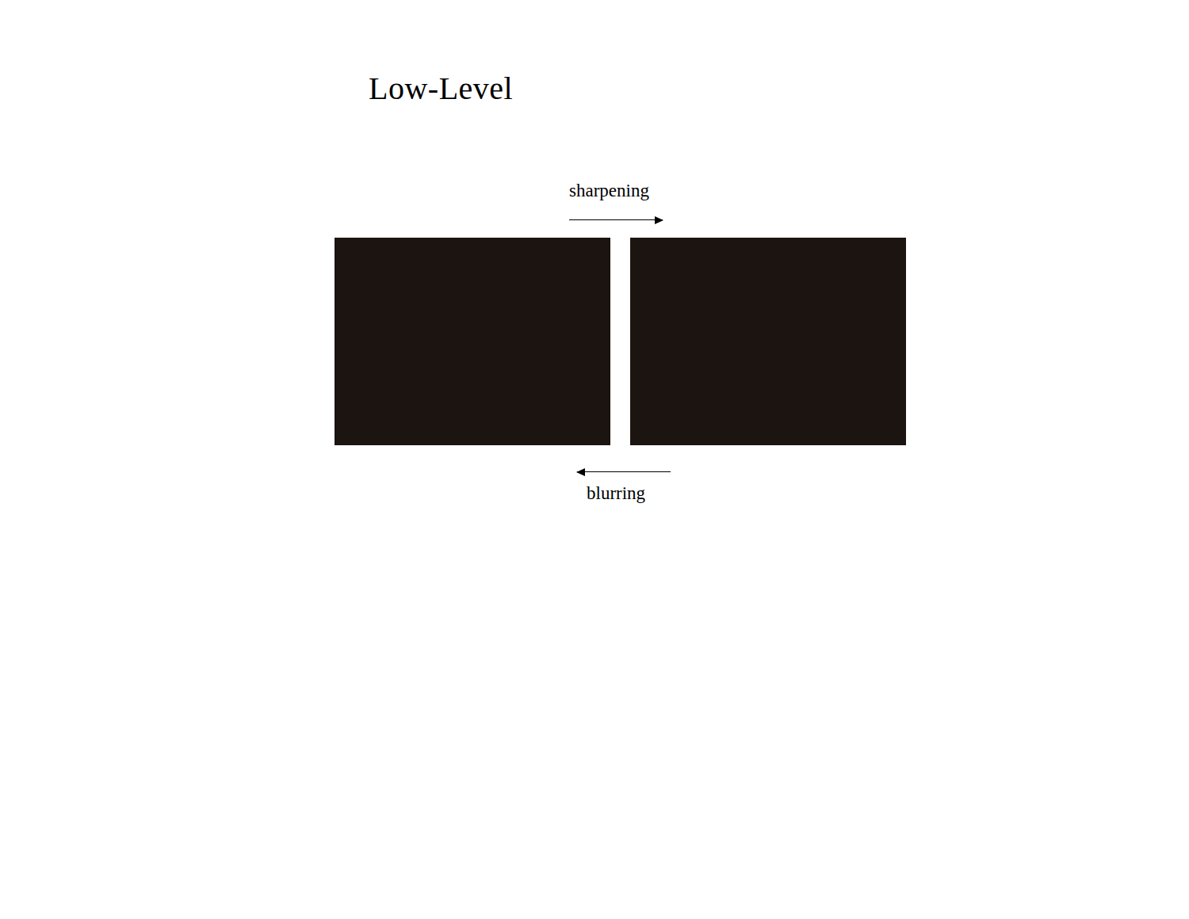Low-Level
sharpening
blurring